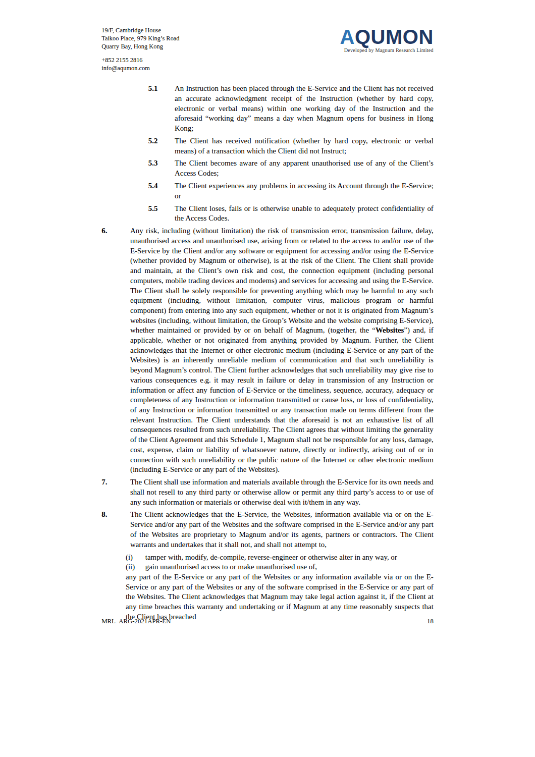19/F, Cambridge House
Taikoo Place, 979 King’s Road
Quarry Bay, Hong Kong
+852 2155 2816
info@aqumon.com
AQUMON
Developed by Magnum Research Limited
5.1
An Instruction has been placed through the E-Service and the Client has not received an accurate acknowledgment receipt of the Instruction (whether by hard copy, electronic or verbal means) within one working day of the Instruction and the aforesaid “working day” means a day when Magnum opens for business in Hong Kong;
5.2
The Client has received notification (whether by hard copy, electronic or verbal means) of a transaction which the Client did not Instruct;
5.3
The Client becomes aware of any apparent unauthorised use of any of the Client’s Access Codes;
5.4
The Client experiences any problems in accessing its Account through the E-Service; or
5.5
The Client loses, fails or is otherwise unable to adequately protect confidentiality of the Access Codes.
6.
Any risk, including (without limitation) the risk of transmission error, transmission failure, delay, unauthorised access and unauthorised use, arising from or related to the access to and/or use of the E-Service by the Client and/or any software or equipment for accessing and/or using the E-Service (whether provided by Magnum or otherwise), is at the risk of the Client. The Client shall provide and maintain, at the Client’s own risk and cost, the connection equipment (including personal computers, mobile trading devices and modems) and services for accessing and using the E-Service. The Client shall be solely responsible for preventing anything which may be harmful to any such equipment (including, without limitation, computer virus, malicious program or harmful component) from entering into any such equipment, whether or not it is originated from Magnum’s websites (including, without limitation, the Group’s Website and the website comprising E-Service), whether maintained or provided by or on behalf of Magnum, (together, the “Websites”) and, if applicable, whether or not originated from anything provided by Magnum. Further, the Client acknowledges that the Internet or other electronic medium (including E-Service or any part of the Websites) is an inherently unreliable medium of communication and that such unreliability is beyond Magnum’s control. The Client further acknowledges that such unreliability may give rise to various consequences e.g. it may result in failure or delay in transmission of any Instruction or information or affect any function of E-Service or the timeliness, sequence, accuracy, adequacy or completeness of any Instruction or information transmitted or cause loss, or loss of confidentiality, of any Instruction or information transmitted or any transaction made on terms different from the relevant Instruction. The Client understands that the aforesaid is not an exhaustive list of all consequences resulted from such unreliability. The Client agrees that without limiting the generality of the Client Agreement and this Schedule 1, Magnum shall not be responsible for any loss, damage, cost, expense, claim or liability of whatsoever nature, directly or indirectly, arising out of or in connection with such unreliability or the public nature of the Internet or other electronic medium (including E-Service or any part of the Websites).
7.
The Client shall use information and materials available through the E-Service for its own needs and shall not resell to any third party or otherwise allow or permit any third party’s access to or use of any such information or materials or otherwise deal with it/them in any way.
8.
The Client acknowledges that the E-Service, the Websites, information available via or on the E-Service and/or any part of the Websites and the software comprised in the E-Service and/or any part of the Websites are proprietary to Magnum and/or its agents, partners or contractors. The Client warrants and undertakes that it shall not, and shall not attempt to,
(i)
tamper with, modify, de-compile, reverse-engineer or otherwise alter in any way, or
(ii)
gain unauthorised access to or make unauthorised use of,
any part of the E-Service or any part of the Websites or any information available via or on the E-Service or any part of the Websites or any of the software comprised in the E-Service or any part of the Websites. The Client acknowledges that Magnum may take legal action against it, if the Client at any time breaches this warranty and undertaking or if Magnum at any time reasonably suspects that the Client has breached
MRL–ARG-2021APR-EN 18